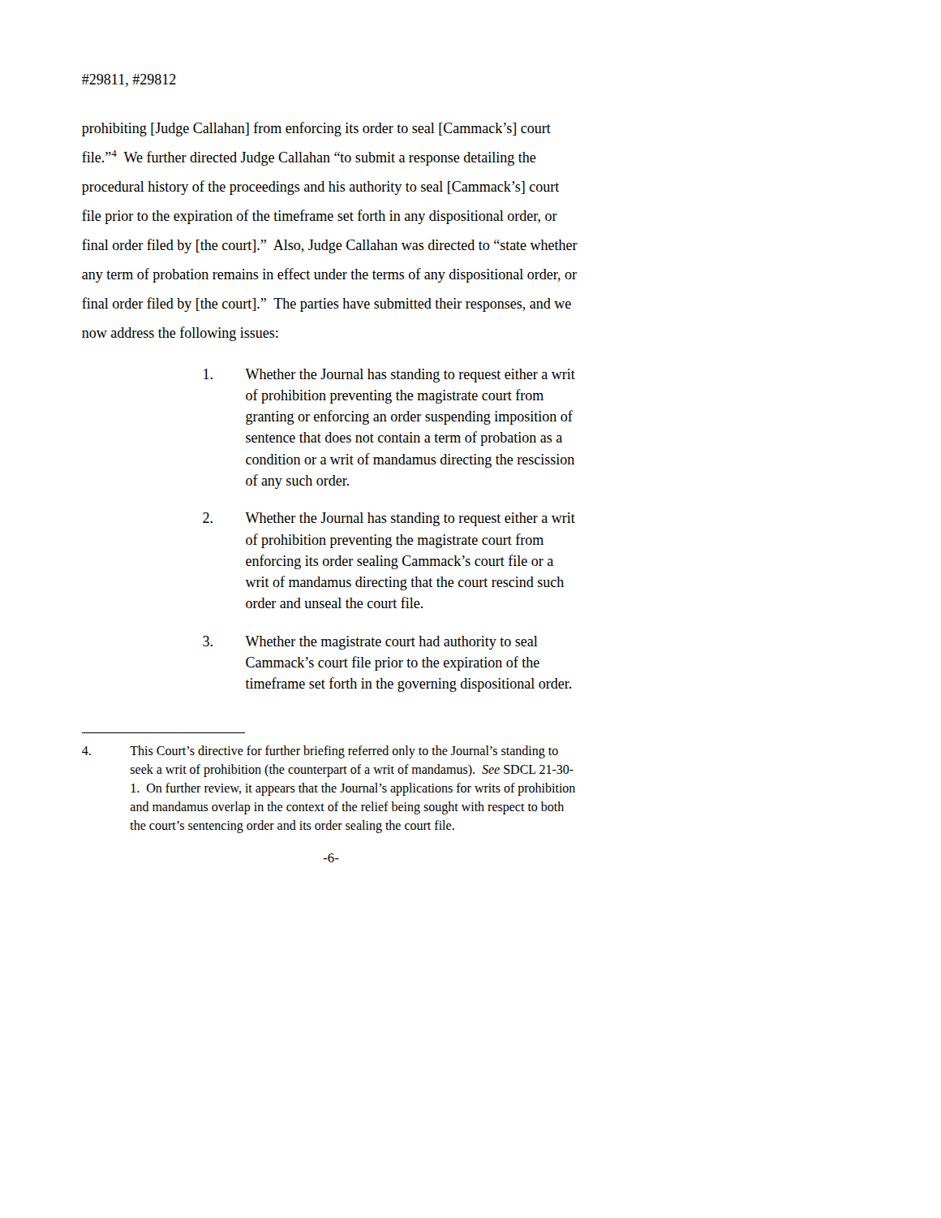#29811, #29812
prohibiting [Judge Callahan] from enforcing its order to seal [Cammack’s] court file.”4 We further directed Judge Callahan “to submit a response detailing the procedural history of the proceedings and his authority to seal [Cammack’s] court file prior to the expiration of the timeframe set forth in any dispositional order, or final order filed by [the court].” Also, Judge Callahan was directed to “state whether any term of probation remains in effect under the terms of any dispositional order, or final order filed by [the court].” The parties have submitted their responses, and we now address the following issues:
1. Whether the Journal has standing to request either a writ of prohibition preventing the magistrate court from granting or enforcing an order suspending imposition of sentence that does not contain a term of probation as a condition or a writ of mandamus directing the rescission of any such order.
2. Whether the Journal has standing to request either a writ of prohibition preventing the magistrate court from enforcing its order sealing Cammack’s court file or a writ of mandamus directing that the court rescind such order and unseal the court file.
3. Whether the magistrate court had authority to seal Cammack’s court file prior to the expiration of the timeframe set forth in the governing dispositional order.
4. This Court’s directive for further briefing referred only to the Journal’s standing to seek a writ of prohibition (the counterpart of a writ of mandamus). See SDCL 21-30-1. On further review, it appears that the Journal’s applications for writs of prohibition and mandamus overlap in the context of the relief being sought with respect to both the court’s sentencing order and its order sealing the court file.
-6-